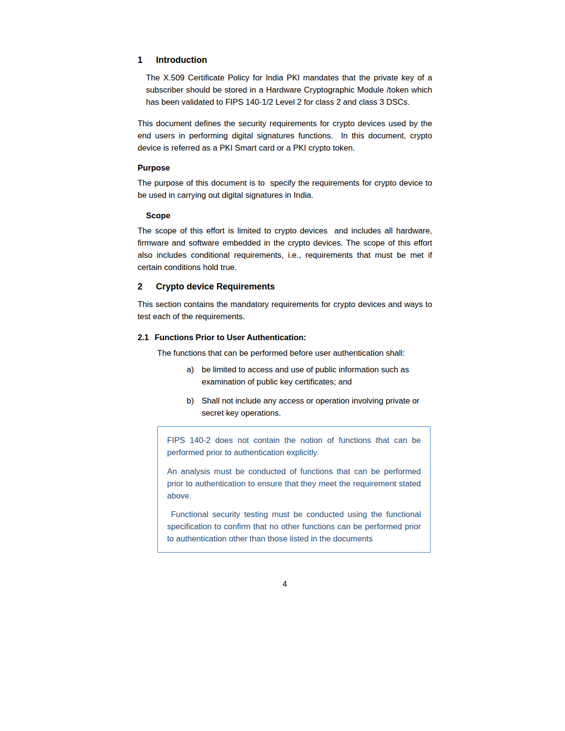1 Introduction
The X.509 Certificate Policy for India PKI mandates that the private key of a subscriber should be stored in a Hardware Cryptographic Module /token which has been validated to FIPS 140-1/2 Level 2 for class 2 and class 3 DSCs.
This document defines the security requirements for crypto devices used by the end users in performing digital signatures functions. In this document, crypto device is referred as a PKI Smart card or a PKI crypto token.
Purpose
The purpose of this document is to specify the requirements for crypto device to be used in carrying out digital signatures in India.
Scope
The scope of this effort is limited to crypto devices and includes all hardware, firmware and software embedded in the crypto devices. The scope of this effort also includes conditional requirements, i.e., requirements that must be met if certain conditions hold true.
2 Crypto device Requirements
This section contains the mandatory requirements for crypto devices and ways to test each of the requirements.
2.1 Functions Prior to User Authentication:
The functions that can be performed before user authentication shall:
a) be limited to access and use of public information such as examination of public key certificates; and
b) Shall not include any access or operation involving private or secret key operations.
FIPS 140-2 does not contain the notion of functions that can be performed prior to authentication explicitly.
An analysis must be conducted of functions that can be performed prior to authentication to ensure that they meet the requirement stated above.
Functional security testing must be conducted using the functional specification to confirm that no other functions can be performed prior to authentication other than those listed in the documents
4